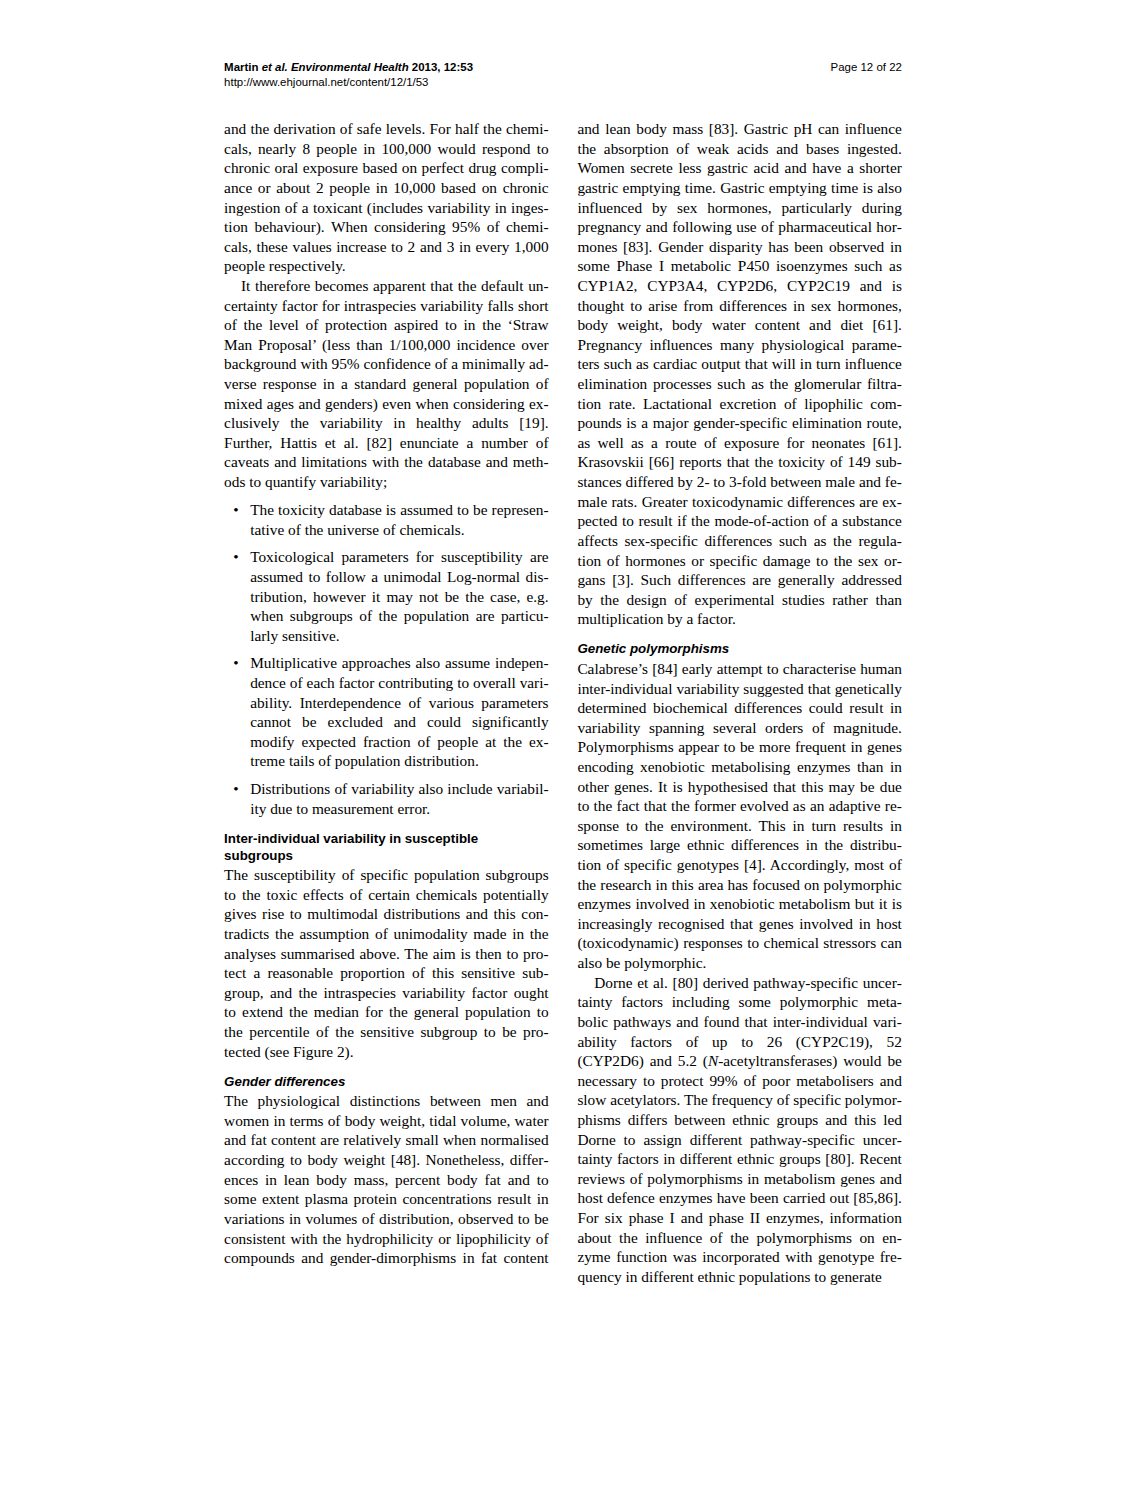Martin et al. Environmental Health 2013, 12:53 http://www.ehjournal.net/content/12/1/53
Page 12 of 22
and the derivation of safe levels. For half the chemicals, nearly 8 people in 100,000 would respond to chronic oral exposure based on perfect drug compliance or about 2 people in 10,000 based on chronic ingestion of a toxicant (includes variability in ingestion behaviour). When considering 95% of chemicals, these values increase to 2 and 3 in every 1,000 people respectively.
It therefore becomes apparent that the default uncertainty factor for intraspecies variability falls short of the level of protection aspired to in the ‘Straw Man Proposal’ (less than 1/100,000 incidence over background with 95% confidence of a minimally adverse response in a standard general population of mixed ages and genders) even when considering exclusively the variability in healthy adults [19]. Further, Hattis et al. [82] enunciate a number of caveats and limitations with the database and methods to quantify variability;
The toxicity database is assumed to be representative of the universe of chemicals.
Toxicological parameters for susceptibility are assumed to follow a unimodal Log-normal distribution, however it may not be the case, e.g. when subgroups of the population are particularly sensitive.
Multiplicative approaches also assume independence of each factor contributing to overall variability. Interdependence of various parameters cannot be excluded and could significantly modify expected fraction of people at the extreme tails of population distribution.
Distributions of variability also include variability due to measurement error.
Inter-individual variability in susceptible subgroups
The susceptibility of specific population subgroups to the toxic effects of certain chemicals potentially gives rise to multimodal distributions and this contradicts the assumption of unimodality made in the analyses summarised above. The aim is then to protect a reasonable proportion of this sensitive subgroup, and the intraspecies variability factor ought to extend the median for the general population to the percentile of the sensitive subgroup to be protected (see Figure 2).
Gender differences
The physiological distinctions between men and women in terms of body weight, tidal volume, water and fat content are relatively small when normalised according to body weight [48]. Nonetheless, differences in lean body mass, percent body fat and to some extent plasma protein concentrations result in variations in volumes of distribution, observed to be consistent with the hydrophilicity or lipophilicity of compounds and gender-dimorphisms in fat content and lean body mass [83]. Gastric pH can influence the absorption of weak acids and bases ingested. Women secrete less gastric acid and have a shorter gastric emptying time. Gastric emptying time is also influenced by sex hormones, particularly during pregnancy and following use of pharmaceutical hormones [83]. Gender disparity has been observed in some Phase I metabolic P450 isoenzymes such as CYP1A2, CYP3A4, CYP2D6, CYP2C19 and is thought to arise from differences in sex hormones, body weight, body water content and diet [61]. Pregnancy influences many physiological parameters such as cardiac output that will in turn influence elimination processes such as the glomerular filtration rate. Lactational excretion of lipophilic compounds is a major gender-specific elimination route, as well as a route of exposure for neonates [61]. Krasovskii [66] reports that the toxicity of 149 substances differed by 2- to 3-fold between male and female rats. Greater toxicodynamic differences are expected to result if the mode-of-action of a substance affects sex-specific differences such as the regulation of hormones or specific damage to the sex organs [3]. Such differences are generally addressed by the design of experimental studies rather than multiplication by a factor.
Genetic polymorphisms
Calabrese’s [84] early attempt to characterise human inter-individual variability suggested that genetically determined biochemical differences could result in variability spanning several orders of magnitude. Polymorphisms appear to be more frequent in genes encoding xenobiotic metabolising enzymes than in other genes. It is hypothesised that this may be due to the fact that the former evolved as an adaptive response to the environment. This in turn results in sometimes large ethnic differences in the distribution of specific genotypes [4]. Accordingly, most of the research in this area has focused on polymorphic enzymes involved in xenobiotic metabolism but it is increasingly recognised that genes involved in host (toxicodynamic) responses to chemical stressors can also be polymorphic.
Dorne et al. [80] derived pathway-specific uncertainty factors including some polymorphic metabolic pathways and found that inter-individual variability factors of up to 26 (CYP2C19), 52 (CYP2D6) and 5.2 (N-acetyltransferases) would be necessary to protect 99% of poor metabolisers and slow acetylators. The frequency of specific polymorphisms differs between ethnic groups and this led Dorne to assign different pathway-specific uncertainty factors in different ethnic groups [80]. Recent reviews of polymorphisms in metabolism genes and host defence enzymes have been carried out [85,86]. For six phase I and phase II enzymes, information about the influence of the polymorphisms on enzyme function was incorporated with genotype frequency in different ethnic populations to generate